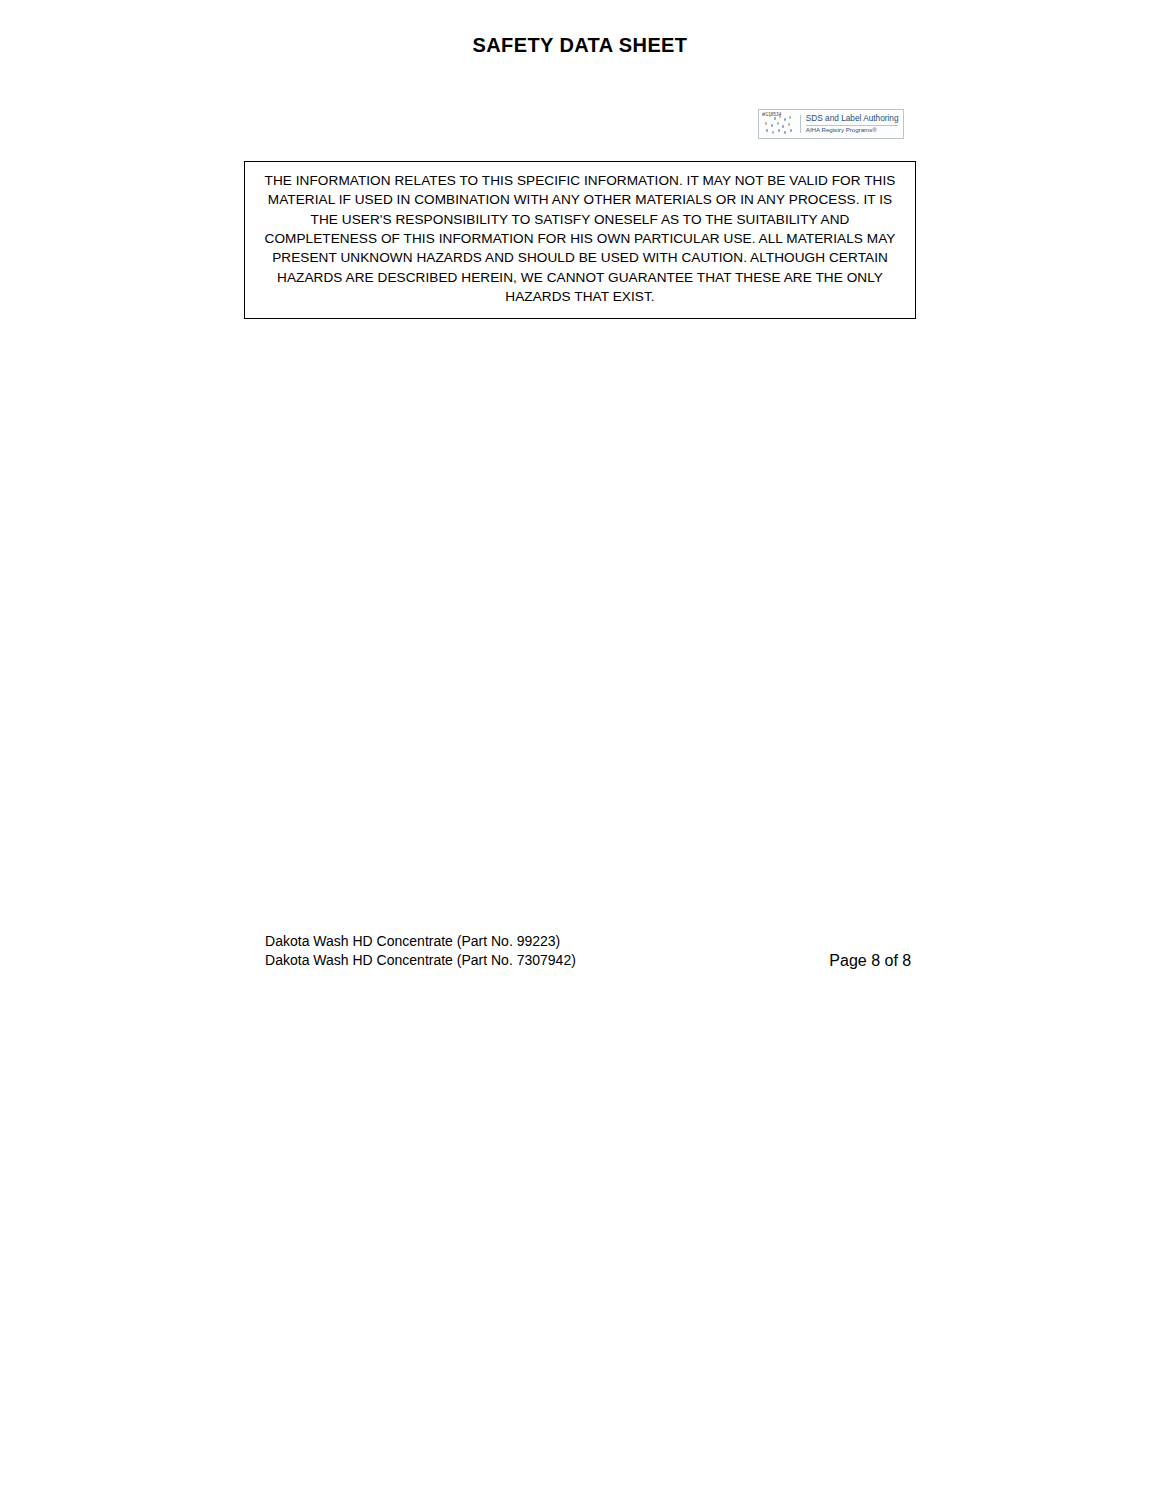SAFETY DATA SHEET
#118534
SDS and Label Authoring
AIHA Registry Programs®
THE INFORMATION RELATES TO THIS SPECIFIC INFORMATION. IT MAY NOT BE VALID FOR THIS MATERIAL IF USED IN COMBINATION WITH ANY OTHER MATERIALS OR IN ANY PROCESS. IT IS THE USER'S RESPONSIBILITY TO SATISFY ONESELF AS TO THE SUITABILITY AND COMPLETENESS OF THIS INFORMATION FOR HIS OWN PARTICULAR USE. ALL MATERIALS MAY PRESENT UNKNOWN HAZARDS AND SHOULD BE USED WITH CAUTION. ALTHOUGH CERTAIN HAZARDS ARE DESCRIBED HEREIN, WE CANNOT GUARANTEE THAT THESE ARE THE ONLY HAZARDS THAT EXIST.
Dakota Wash HD Concentrate (Part No. 99223)
Dakota Wash HD Concentrate (Part No. 7307942)
Page 8 of 8